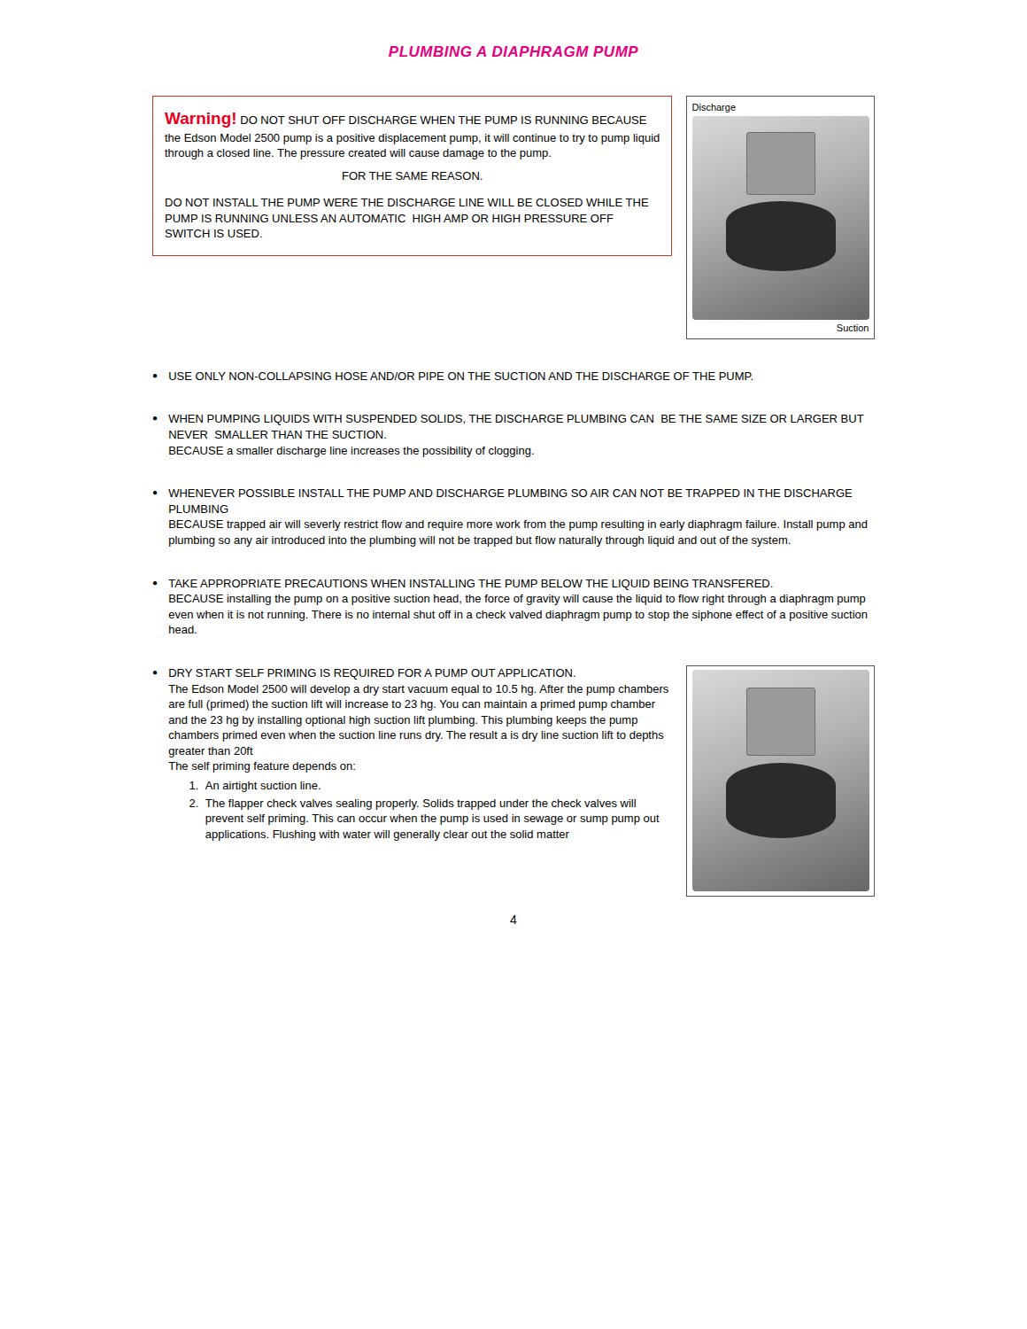PLUMBING A DIAPHRAGM PUMP
Warning! DO NOT SHUT OFF DISCHARGE WHEN THE PUMP IS RUNNING BECAUSE the Edson Model 2500 pump is a positive displacement pump, it will continue to try to pump liquid through a closed line. The pressure created will cause damage to the pump.
FOR THE SAME REASON.
DO NOT INSTALL THE PUMP WERE THE DISCHARGE LINE WILL BE CLOSED WHILE THE PUMP IS RUNNING UNLESS AN AUTOMATIC HIGH AMP OR HIGH PRESSURE OFF SWITCH IS USED.
Discharge
Suction
USE ONLY NON-COLLAPSING HOSE AND/OR PIPE ON THE SUCTION AND THE DISCHARGE OF THE PUMP.
WHEN PUMPING LIQUIDS WITH SUSPENDED SOLIDS, THE DISCHARGE PLUMBING CAN BE THE SAME SIZE OR LARGER BUT NEVER SMALLER THAN THE SUCTION.
BECAUSE a smaller discharge line increases the possibility of clogging.
WHENEVER POSSIBLE INSTALL THE PUMP AND DISCHARGE PLUMBING SO AIR CAN NOT BE TRAPPED IN THE DISCHARGE PLUMBING
BECAUSE trapped air will severly restrict flow and require more work from the pump resulting in early diaphragm failure. Install pump and plumbing so any air introduced into the plumbing will not be trapped but flow naturally through liquid and out of the system.
TAKE APPROPRIATE PRECAUTIONS WHEN INSTALLING THE PUMP BELOW THE LIQUID BEING TRANSFERED.
BECAUSE installing the pump on a positive suction head, the force of gravity will cause the liquid to flow right through a diaphragm pump even when it is not running. There is no internal shut off in a check valved diaphragm pump to stop the siphone effect of a positive suction head.
DRY START SELF PRIMING IS REQUIRED FOR A PUMP OUT APPLICATION.
The Edson Model 2500 will develop a dry start vacuum equal to 10.5 hg. After the pump chambers are full (primed) the suction lift will increase to 23 hg. You can maintain a primed pump chamber and the 23 hg by installing optional high suction lift plumbing. This plumbing keeps the pump chambers primed even when the suction line runs dry. The result a is dry line suction lift to depths greater than 20ft
The self priming feature depends on:
An airtight suction line.
The flapper check valves sealing properly. Solids trapped under the check valves will prevent self priming. This can occur when the pump is used in sewage or sump pump out applications. Flushing with water will generally clear out the solid matter
4